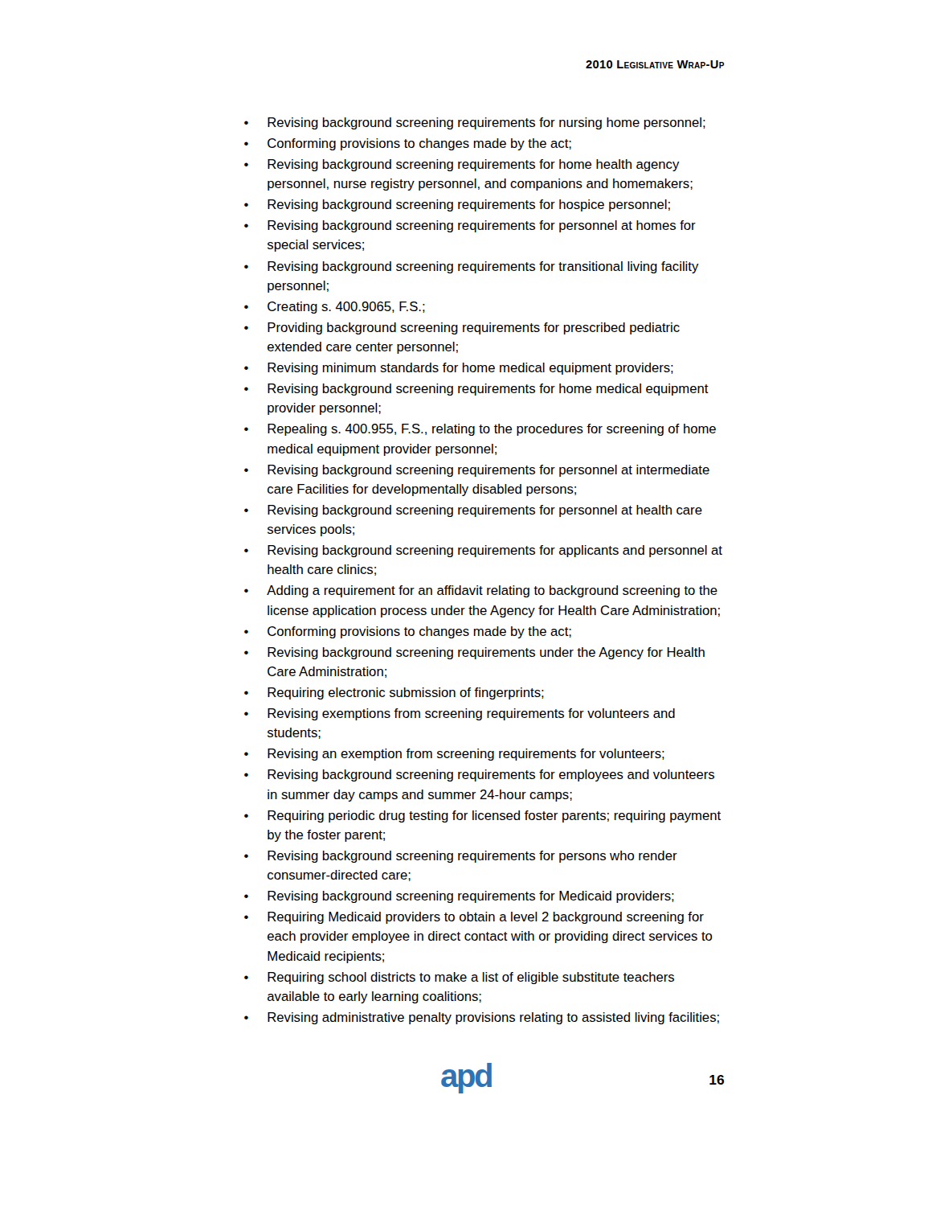2010 Legislative Wrap-Up
Revising background screening requirements for nursing home personnel;
Conforming provisions to changes made by the act;
Revising background screening requirements for home health agency personnel, nurse registry personnel, and companions and homemakers;
Revising background screening requirements for hospice personnel;
Revising background screening requirements for personnel at homes for special services;
Revising background screening requirements for transitional living facility personnel;
Creating s. 400.9065, F.S.;
Providing background screening requirements for prescribed pediatric extended care center personnel;
Revising minimum standards for home medical equipment providers;
Revising background screening requirements for home medical equipment provider personnel;
Repealing s. 400.955, F.S., relating to the procedures for screening of home medical equipment provider personnel;
Revising background screening requirements for personnel at intermediate care Facilities for developmentally disabled persons;
Revising background screening requirements for personnel at health care services pools;
Revising background screening requirements for applicants and personnel at health care clinics;
Adding a requirement for an affidavit relating to background screening to the license application process under the Agency for Health Care Administration;
Conforming provisions to changes made by the act;
Revising background screening requirements under the Agency for Health Care Administration;
Requiring electronic submission of fingerprints;
Revising exemptions from screening requirements for volunteers and students;
Revising an exemption from screening requirements for volunteers;
Revising background screening requirements for employees and volunteers in summer day camps and summer 24-hour camps;
Requiring periodic drug testing for licensed foster parents; requiring payment by the foster parent;
Revising background screening requirements for persons who render consumer-directed care;
Revising background screening requirements for Medicaid providers;
Requiring Medicaid providers to obtain a level 2 background screening for each provider employee in direct contact with or providing direct services to Medicaid recipients;
Requiring school districts to make a list of eligible substitute teachers available to early learning coalitions;
Revising administrative penalty provisions relating to assisted living facilities;
apd
16